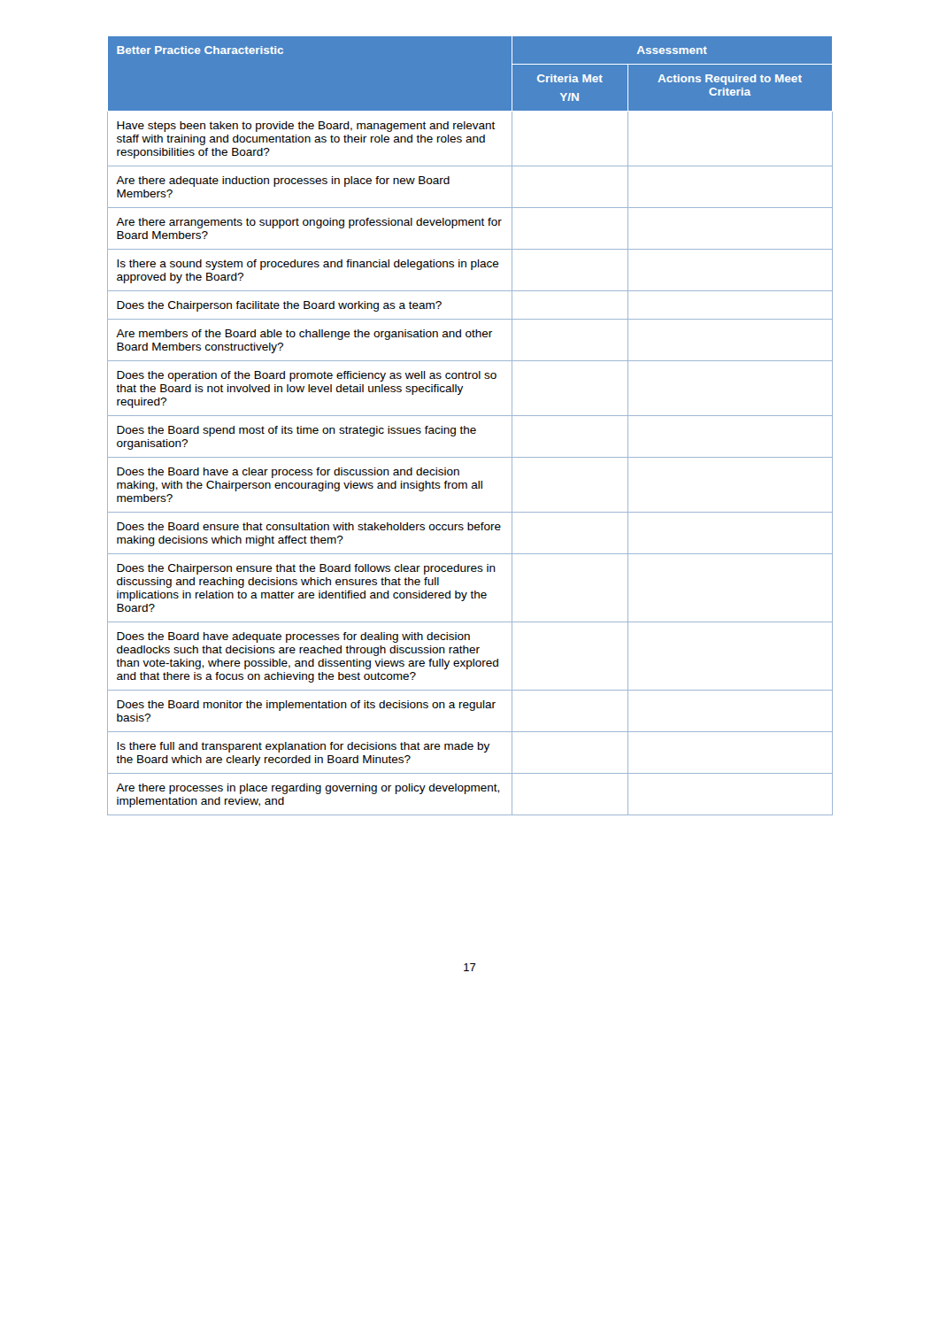| Better Practice Characteristic | Assessment |
| --- | --- |
| Criteria Met Y/N | Actions Required to Meet Criteria |
| Have steps been taken to provide the Board, management and relevant staff with training and documentation as to their role and the roles and responsibilities of the Board? | | |
| Are there adequate induction processes in place for new Board Members? | | |
| Are there arrangements to support ongoing professional development for Board Members? | | |
| Is there a sound system of procedures and financial delegations in place approved by the Board? | | |
| Does the Chairperson facilitate the Board working as a team? | | |
| Are members of the Board able to challenge the organisation and other Board Members constructively? | | |
| Does the operation of the Board promote efficiency as well as control so that the Board is not involved in low level detail unless specifically required? | | |
| Does the Board spend most of its time on strategic issues facing the organisation? | | |
| Does the Board have a clear process for discussion and decision making, with the Chairperson encouraging views and insights from all members? | | |
| Does the Board ensure that consultation with stakeholders occurs before making decisions which might affect them? | | |
| Does the Chairperson ensure that the Board follows clear procedures in discussing and reaching decisions which ensures that the full implications in relation to a matter are identified and considered by the Board? | | |
| Does the Board have adequate processes for dealing with decision deadlocks such that decisions are reached through discussion rather than vote-taking, where possible, and dissenting views are fully explored and that there is a focus on achieving the best outcome? | | |
| Does the Board monitor the implementation of its decisions on a regular basis? | | |
| Is there full and transparent explanation for decisions that are made by the Board which are clearly recorded in Board Minutes? | | |
| Are there processes in place regarding governing or policy development, implementation and review, and | | |
17